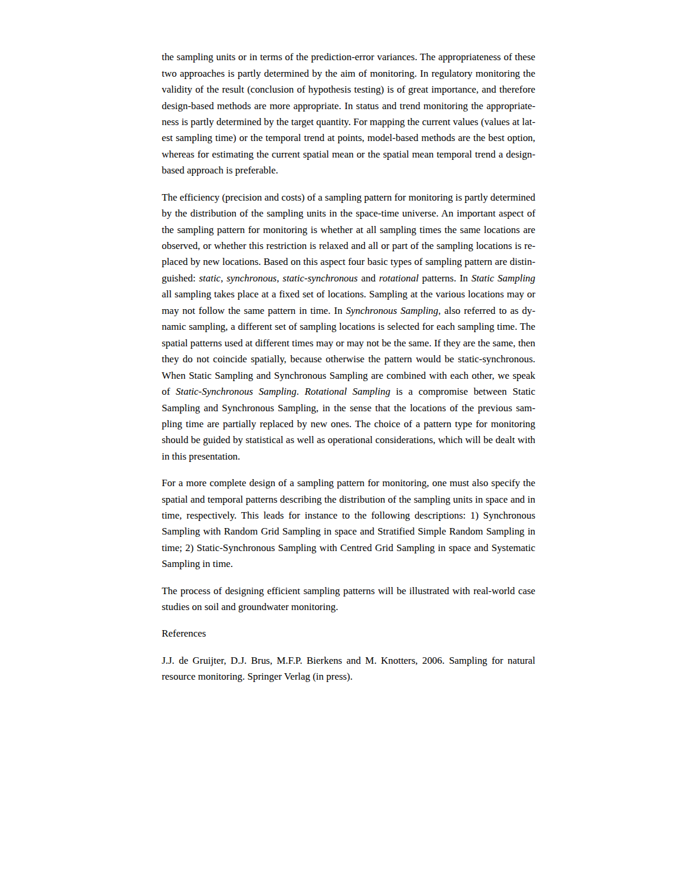the sampling units or in terms of the prediction-error variances. The appropriateness of these two approaches is partly determined by the aim of monitoring. In regulatory monitoring the validity of the result (conclusion of hypothesis testing) is of great importance, and therefore design-based methods are more appropriate. In status and trend monitoring the appropriateness is partly determined by the target quantity. For mapping the current values (values at latest sampling time) or the temporal trend at points, model-based methods are the best option, whereas for estimating the current spatial mean or the spatial mean temporal trend a design-based approach is preferable.
The efficiency (precision and costs) of a sampling pattern for monitoring is partly determined by the distribution of the sampling units in the space-time universe. An important aspect of the sampling pattern for monitoring is whether at all sampling times the same locations are observed, or whether this restriction is relaxed and all or part of the sampling locations is replaced by new locations. Based on this aspect four basic types of sampling pattern are distinguished: static, synchronous, static-synchronous and rotational patterns. In Static Sampling all sampling takes place at a fixed set of locations. Sampling at the various locations may or may not follow the same pattern in time. In Synchronous Sampling, also referred to as dynamic sampling, a different set of sampling locations is selected for each sampling time. The spatial patterns used at different times may or may not be the same. If they are the same, then they do not coincide spatially, because otherwise the pattern would be static-synchronous. When Static Sampling and Synchronous Sampling are combined with each other, we speak of Static-Synchronous Sampling. Rotational Sampling is a compromise between Static Sampling and Synchronous Sampling, in the sense that the locations of the previous sampling time are partially replaced by new ones. The choice of a pattern type for monitoring should be guided by statistical as well as operational considerations, which will be dealt with in this presentation.
For a more complete design of a sampling pattern for monitoring, one must also specify the spatial and temporal patterns describing the distribution of the sampling units in space and in time, respectively. This leads for instance to the following descriptions: 1) Synchronous Sampling with Random Grid Sampling in space and Stratified Simple Random Sampling in time; 2) Static-Synchronous Sampling with Centred Grid Sampling in space and Systematic Sampling in time.
The process of designing efficient sampling patterns will be illustrated with real-world case studies on soil and groundwater monitoring.
References
J.J. de Gruijter, D.J. Brus, M.F.P. Bierkens and M. Knotters, 2006. Sampling for natural resource monitoring. Springer Verlag (in press).